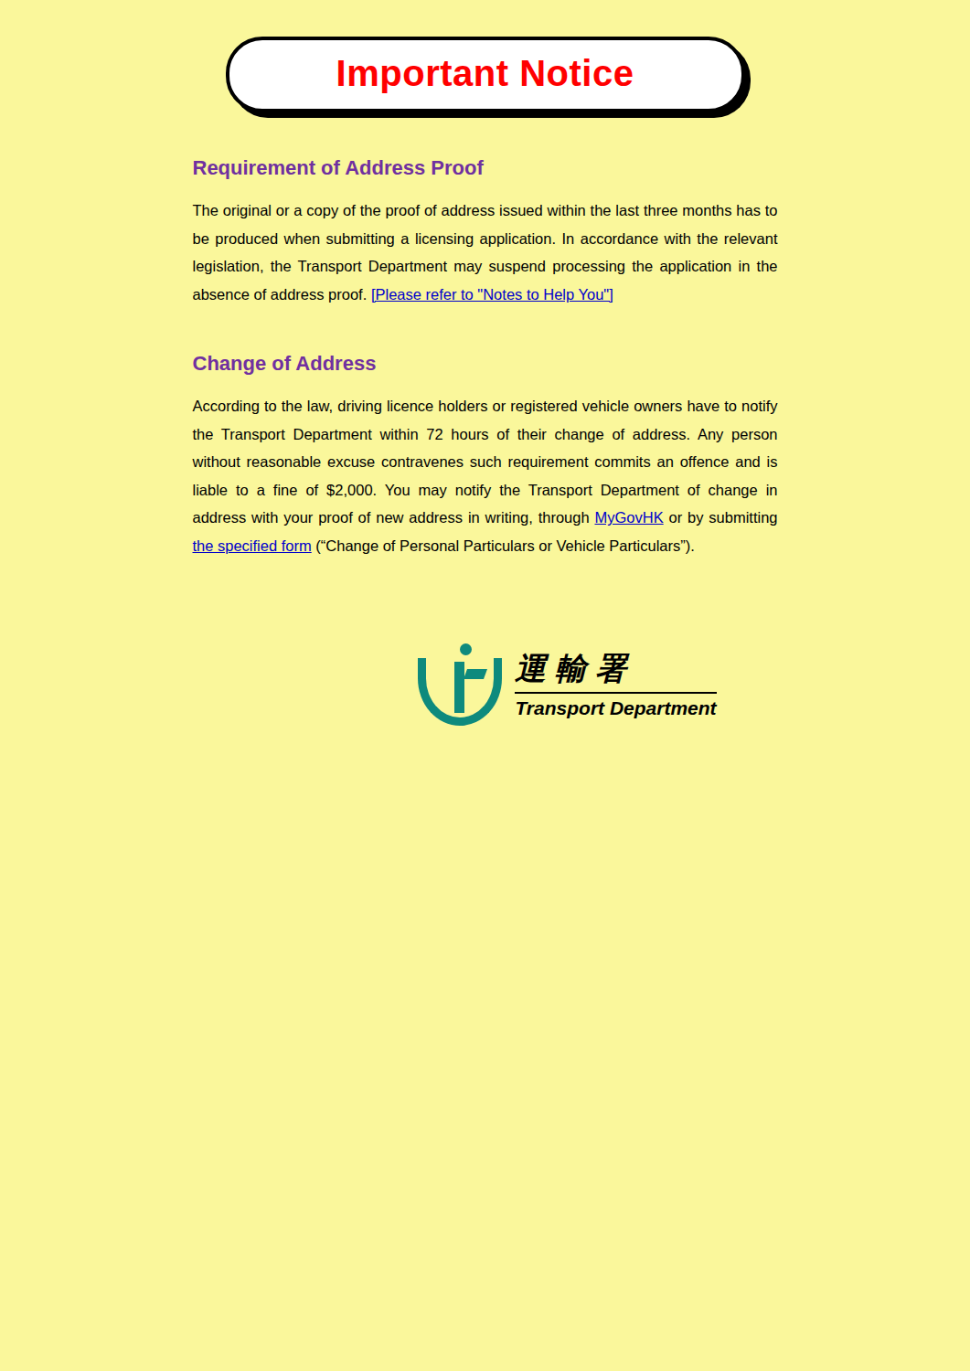Important Notice
Requirement of Address Proof
The original or a copy of the proof of address issued within the last three months has to be produced when submitting a licensing application. In accordance with the relevant legislation, the Transport Department may suspend processing the application in the absence of address proof. [Please refer to "Notes to Help You"]
Change of Address
According to the law, driving licence holders or registered vehicle owners have to notify the Transport Department within 72 hours of their change of address. Any person without reasonable excuse contravenes such requirement commits an offence and is liable to a fine of $2,000. You may notify the Transport Department of change in address with your proof of new address in writing, through MyGovHK or by submitting the specified form (“Change of Personal Particulars or Vehicle Particulars”).
運輸署
Transport Department